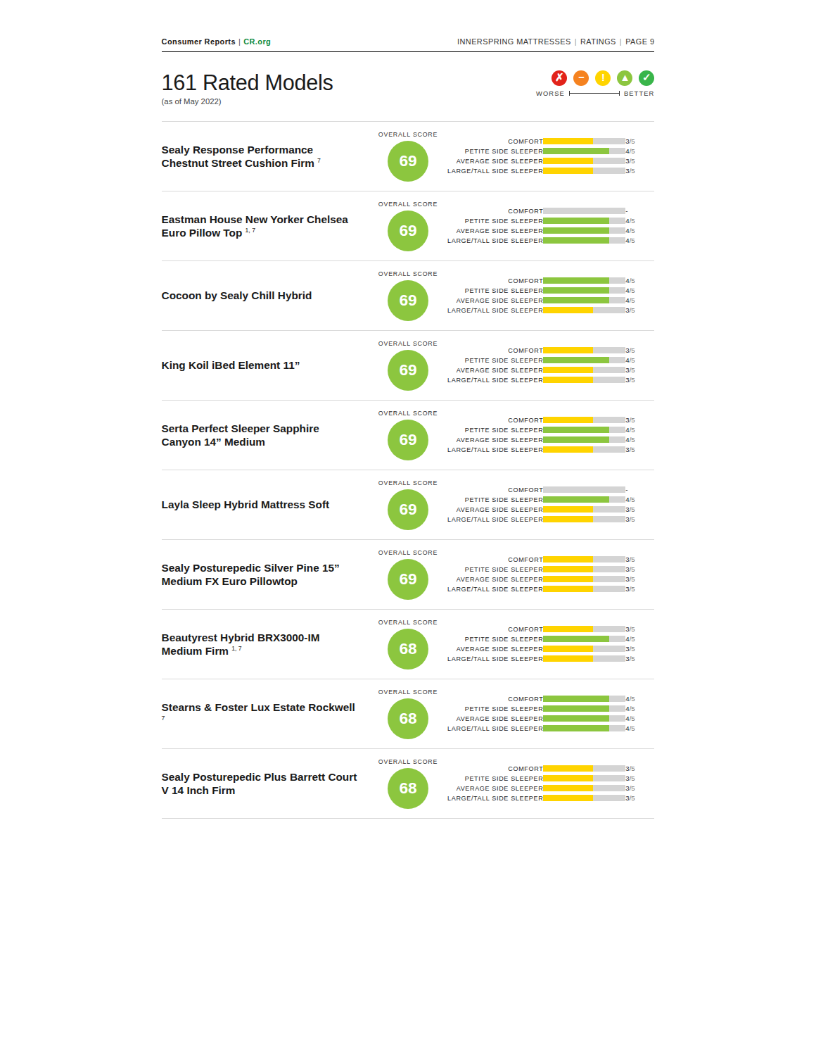Consumer Reports|CR.org
INNERSPRING MATTRESSES|RATINGS|PAGE 9
161 Rated Models
(as of May 2022)
✗ − ! ▲ ✓
WORSE BETTER
Sealy Response Performance Chestnut Street Cushion Firm 7
OVERALL SCORE
69
| COMFORT | | 3 /5 |
| PETITE SIDE SLEEPER | | 4 /5 |
| AVERAGE SIDE SLEEPER | | 3 /5 |
| LARGE/TALL SIDE SLEEPER | | 3 /5 |
Eastman House New Yorker Chelsea Euro Pillow Top 1, 7
OVERALL SCORE
69
| COMFORT | | - |
| PETITE SIDE SLEEPER | | 4 /5 |
| AVERAGE SIDE SLEEPER | | 4 /5 |
| LARGE/TALL SIDE SLEEPER | | 4 /5 |
Cocoon by Sealy Chill Hybrid
OVERALL SCORE
69
| COMFORT | | 4 /5 |
| PETITE SIDE SLEEPER | | 4 /5 |
| AVERAGE SIDE SLEEPER | | 4 /5 |
| LARGE/TALL SIDE SLEEPER | | 3 /5 |
King Koil iBed Element 11”
OVERALL SCORE
69
| COMFORT | | 3 /5 |
| PETITE SIDE SLEEPER | | 4 /5 |
| AVERAGE SIDE SLEEPER | | 3 /5 |
| LARGE/TALL SIDE SLEEPER | | 3 /5 |
Serta Perfect Sleeper Sapphire Canyon 14” Medium
OVERALL SCORE
69
| COMFORT | | 3 /5 |
| PETITE SIDE SLEEPER | | 4 /5 |
| AVERAGE SIDE SLEEPER | | 4 /5 |
| LARGE/TALL SIDE SLEEPER | | 3 /5 |
Layla Sleep Hybrid Mattress Soft
OVERALL SCORE
69
| COMFORT | | - |
| PETITE SIDE SLEEPER | | 4 /5 |
| AVERAGE SIDE SLEEPER | | 3 /5 |
| LARGE/TALL SIDE SLEEPER | | 3 /5 |
Sealy Posturepedic Silver Pine 15” Medium FX Euro Pillowtop
OVERALL SCORE
69
| COMFORT | | 3 /5 |
| PETITE SIDE SLEEPER | | 3 /5 |
| AVERAGE SIDE SLEEPER | | 3 /5 |
| LARGE/TALL SIDE SLEEPER | | 3 /5 |
Beautyrest Hybrid BRX3000-IM Medium Firm 1, 7
OVERALL SCORE
68
| COMFORT | | 3 /5 |
| PETITE SIDE SLEEPER | | 4 /5 |
| AVERAGE SIDE SLEEPER | | 3 /5 |
| LARGE/TALL SIDE SLEEPER | | 3 /5 |
Stearns & Foster Lux Estate Rockwell 7
OVERALL SCORE
68
| COMFORT | | 4 /5 |
| PETITE SIDE SLEEPER | | 4 /5 |
| AVERAGE SIDE SLEEPER | | 4 /5 |
| LARGE/TALL SIDE SLEEPER | | 4 /5 |
Sealy Posturepedic Plus Barrett Court V 14 Inch Firm
OVERALL SCORE
68
| COMFORT | | 3 /5 |
| PETITE SIDE SLEEPER | | 3 /5 |
| AVERAGE SIDE SLEEPER | | 3 /5 |
| LARGE/TALL SIDE SLEEPER | | 3 /5 |